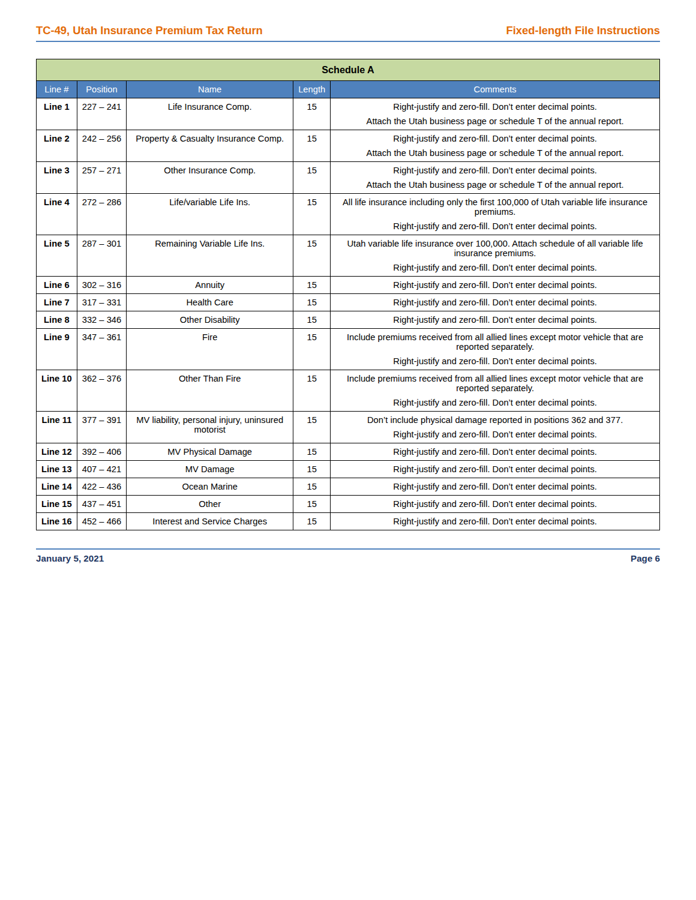TC-49, Utah Insurance Premium Tax Return
Fixed-length File Instructions
Schedule A
| Line # | Position | Name | Length | Comments |
| --- | --- | --- | --- | --- |
| Line 1 | 227 – 241 | Life Insurance Comp. | 15 | Right-justify and zero-fill. Don’t enter decimal points. Attach the Utah business page or schedule T of the annual report. |
| Line 2 | 242 – 256 | Property & Casualty Insurance Comp. | 15 | Right-justify and zero-fill. Don’t enter decimal points. Attach the Utah business page or schedule T of the annual report. |
| Line 3 | 257 – 271 | Other Insurance Comp. | 15 | Right-justify and zero-fill. Don’t enter decimal points. Attach the Utah business page or schedule T of the annual report. |
| Line 4 | 272 – 286 | Life/variable Life Ins. | 15 | All life insurance including only the first 100,000 of Utah variable life insurance premiums. Right-justify and zero-fill. Don’t enter decimal points. |
| Line 5 | 287 – 301 | Remaining Variable Life Ins. | 15 | Utah variable life insurance over 100,000. Attach schedule of all variable life insurance premiums. Right-justify and zero-fill. Don’t enter decimal points. |
| Line 6 | 302 – 316 | Annuity | 15 | Right-justify and zero-fill. Don’t enter decimal points. |
| Line 7 | 317 – 331 | Health Care | 15 | Right-justify and zero-fill. Don’t enter decimal points. |
| Line 8 | 332 – 346 | Other Disability | 15 | Right-justify and zero-fill. Don’t enter decimal points. |
| Line 9 | 347 – 361 | Fire | 15 | Include premiums received from all allied lines except motor vehicle that are reported separately. Right-justify and zero-fill. Don’t enter decimal points. |
| Line 10 | 362 – 376 | Other Than Fire | 15 | Include premiums received from all allied lines except motor vehicle that are reported separately. Right-justify and zero-fill. Don’t enter decimal points. |
| Line 11 | 377 – 391 | MV liability, personal injury, uninsured motorist | 15 | Don’t include physical damage reported in positions 362 and 377. Right-justify and zero-fill. Don’t enter decimal points. |
| Line 12 | 392 – 406 | MV Physical Damage | 15 | Right-justify and zero-fill. Don’t enter decimal points. |
| Line 13 | 407 – 421 | MV Damage | 15 | Right-justify and zero-fill. Don’t enter decimal points. |
| Line 14 | 422 – 436 | Ocean Marine | 15 | Right-justify and zero-fill. Don’t enter decimal points. |
| Line 15 | 437 – 451 | Other | 15 | Right-justify and zero-fill. Don’t enter decimal points. |
| Line 16 | 452 – 466 | Interest and Service Charges | 15 | Right-justify and zero-fill. Don’t enter decimal points. |
January 5, 2021
Page 6